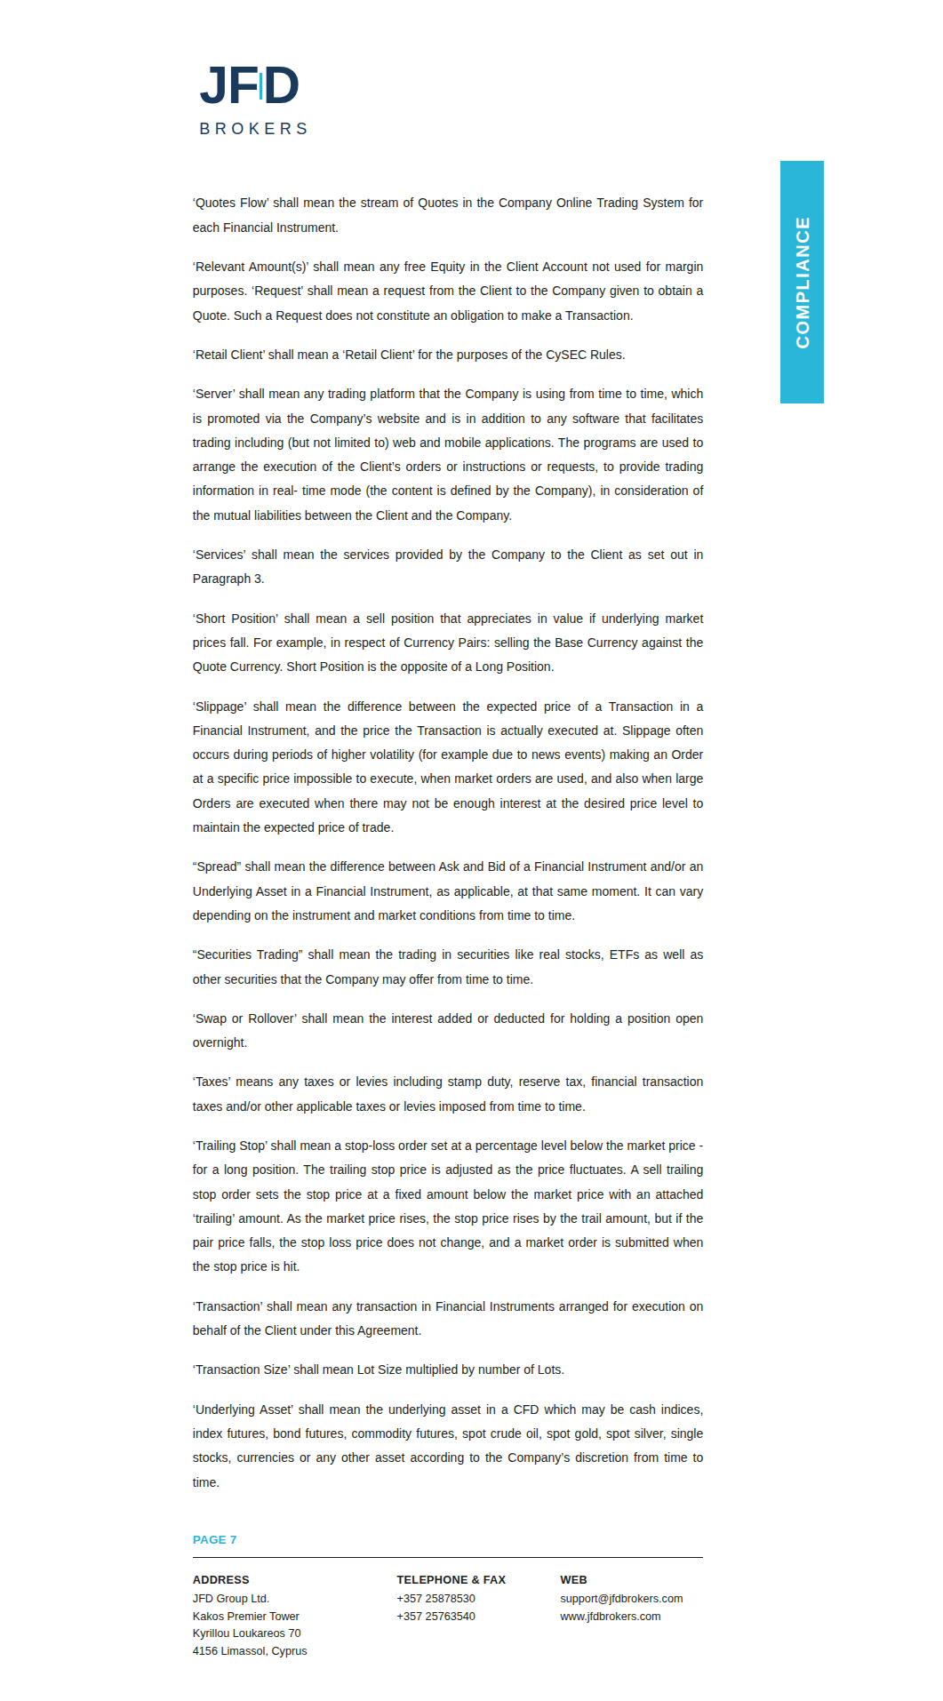COMPLIANCE
JF D
BROKERS
‘Quotes Flow’ shall mean the stream of Quotes in the Company Online Trading System for each Financial Instrument.
‘Relevant Amount(s)’ shall mean any free Equity in the Client Account not used for margin purposes. ‘Request’ shall mean a request from the Client to the Company given to obtain a Quote. Such a Request does not constitute an obligation to make a Transaction.
‘Retail Client’ shall mean a ‘Retail Client’ for the purposes of the CySEC Rules.
‘Server’ shall mean any trading platform that the Company is using from time to time, which is promoted via the Company’s website and is in addition to any software that facilitates trading including (but not limited to) web and mobile applications. The programs are used to arrange the execution of the Client’s orders or instructions or requests, to provide trading information in real- time mode (the content is defined by the Company), in consideration of the mutual liabilities between the Client and the Company.
‘Services’ shall mean the services provided by the Company to the Client as set out in Paragraph 3.
‘Short Position’ shall mean a sell position that appreciates in value if underlying market prices fall. For example, in respect of Currency Pairs: selling the Base Currency against the Quote Currency. Short Position is the opposite of a Long Position.
‘Slippage’ shall mean the difference between the expected price of a Transaction in a Financial Instrument, and the price the Transaction is actually executed at. Slippage often occurs during periods of higher volatility (for example due to news events) making an Order at a specific price impossible to execute, when market orders are used, and also when large Orders are executed when there may not be enough interest at the desired price level to maintain the expected price of trade.
“Spread” shall mean the difference between Ask and Bid of a Financial Instrument and/or an Underlying Asset in a Financial Instrument, as applicable, at that same moment. It can vary depending on the instrument and market conditions from time to time.
“Securities Trading” shall mean the trading in securities like real stocks, ETFs as well as other securities that the Company may offer from time to time.
‘Swap or Rollover’ shall mean the interest added or deducted for holding a position open overnight.
‘Taxes’ means any taxes or levies including stamp duty, reserve tax, financial transaction taxes and/or other applicable taxes or levies imposed from time to time.
‘Trailing Stop’ shall mean a stop-loss order set at a percentage level below the market price - for a long position. The trailing stop price is adjusted as the price fluctuates. A sell trailing stop order sets the stop price at a fixed amount below the market price with an attached ‘trailing’ amount. As the market price rises, the stop price rises by the trail amount, but if the pair price falls, the stop loss price does not change, and a market order is submitted when the stop price is hit.
‘Transaction’ shall mean any transaction in Financial Instruments arranged for execution on behalf of the Client under this Agreement.
‘Transaction Size’ shall mean Lot Size multiplied by number of Lots.
‘Underlying Asset’ shall mean the underlying asset in a CFD which may be cash indices, index futures, bond futures, commodity futures, spot crude oil, spot gold, spot silver, single stocks, currencies or any other asset according to the Company’s discretion from time to time.
PAGE 7
ADDRESS
JFD Group Ltd.
Kakos Premier Tower
Kyrillou Loukareos 70
4156 Limassol, Cyprus
TELEPHONE & FAX
+357 25878530
+357 25763540
WEB
support@jfdbrokers.com
www.jfdbrokers.com